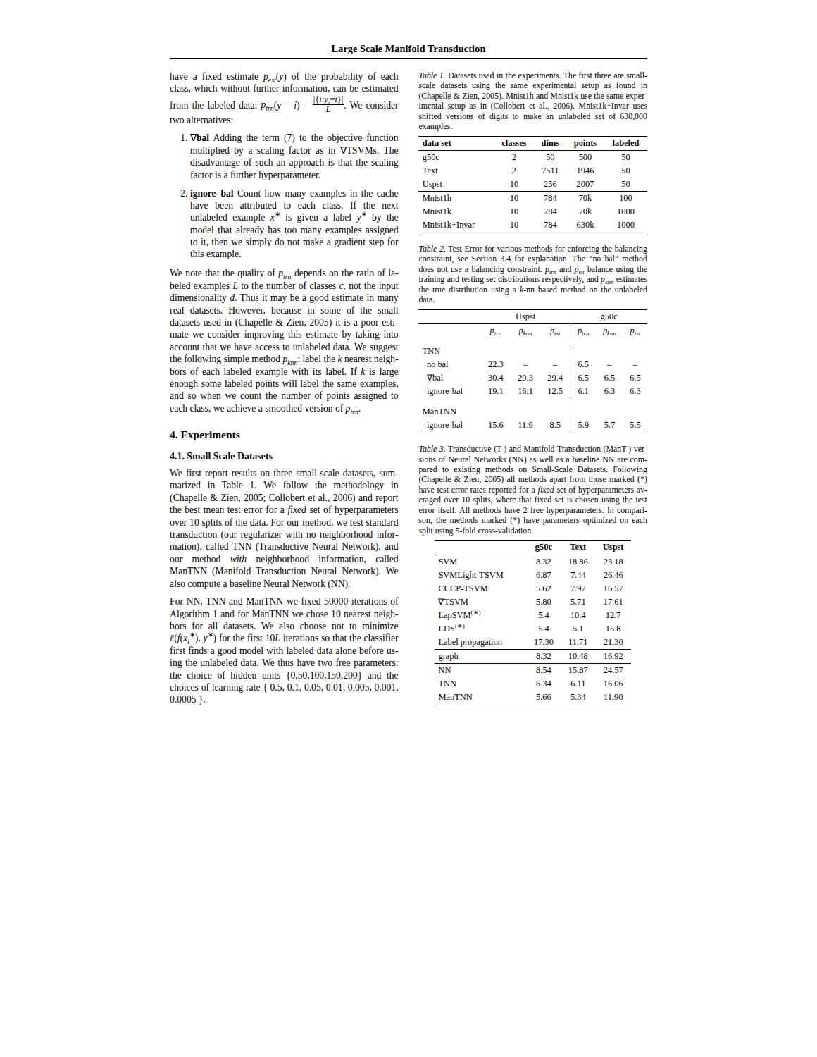Large Scale Manifold Transduction
have a fixed estimate pest(y) of the probability of each class, which without further information, can be estimated from the labeled data: ptrn(y = i) = |{i:yi=i}|L. We consider two alternatives:
∇bal Adding the term (7) to the objective function multiplied by a scaling factor as in ∇TSVMs. The disadvantage of such an approach is that the scaling factor is a further hyperparameter.
ignore–bal Count how many examples in the cache have been attributed to each class. If the next unlabeled example x∗ is given a label y∗ by the model that already has too many examples assigned to it, then we simply do not make a gradient step for this example.
We note that the quality of ptrn depends on the ratio of labeled examples L to the number of classes c, not the input dimensionality d. Thus it may be a good estimate in many real datasets. However, because in some of the small datasets used in (Chapelle & Zien, 2005) it is a poor estimate we consider improving this estimate by taking into account that we have access to unlabeled data. We suggest the following simple method pknn: label the k nearest neighbors of each labeled example with its label. If k is large enough some labeled points will label the same examples, and so when we count the number of points assigned to each class, we achieve a smoothed version of ptrn.
4. Experiments
4.1. Small Scale Datasets
We first report results on three small-scale datasets, summarized in Table 1. We follow the methodology in (Chapelle & Zien, 2005; Collobert et al., 2006) and report the best mean test error for a fixed set of hyperparameters over 10 splits of the data. For our method, we test standard transduction (our regularizer with no neighborhood information), called TNN (Transductive Neural Network), and our method with neighborhood information, called ManTNN (Manifold Transduction Neural Network). We also compute a baseline Neural Network (NN).
For NN, TNN and ManTNN we fixed 50000 iterations of Algorithm 1 and for ManTNN we chose 10 nearest neighbors for all datasets. We also choose not to minimize ℓ(f(xi∗), y∗) for the first 10L iterations so that the classifier first finds a good model with labeled data alone before using the unlabeled data. We thus have two free parameters: the choice of hidden units {0,50,100,150,200} and the choices of learning rate { 0.5, 0.1, 0.05, 0.01, 0.005, 0.001, 0.0005 }.
Table 1. Datasets used in the experiments. The first three are small-scale datasets using the same experimental setup as found in (Chapelle & Zien, 2005). Mnist1h and Mnist1k use the same experimental setup as in (Collobert et al., 2006). Mnist1k+Invar uses shifted versions of digits to make an unlabeled set of 630,000 examples.
| data set | classes | dims | points | labeled |
| --- | --- | --- | --- | --- |
| g50c | 2 | 50 | 500 | 50 |
| Text | 2 | 7511 | 1946 | 50 |
| Uspst | 10 | 256 | 2007 | 50 |
| Mnist1h | 10 | 784 | 70k | 100 |
| Mnist1k | 10 | 784 | 70k | 1000 |
| Mnist1k+Invar | 10 | 784 | 630k | 1000 |
Table 2. Test Error for various methods for enforcing the balancing constraint, see Section 3.4 for explanation. The “no bal” method does not use a balancing constraint. ptrn and ptst balance using the training and testing set distributions respectively, and pknn estimates the true distribution using a k-nn based method on the unlabeled data.
| | Uspst | g50c |
| | p trn | p knn | p tst | p trn | p knn | p tst |
| TNN | | | | | | |
| no bal | 22.3 | – | – | 6.5 | – | – |
| ∇ bal | 30.4 | 29.3 | 29.4 | 6.5 | 6.5 | 6.5 |
| ignore-bal | 19.1 | 16.1 | 12.5 | 6.1 | 6.3 | 6.3 |
| ManTNN | | | | | | |
| ignore-bal | 15.6 | 11.9 | 8.5 | 5.9 | 5.7 | 5.5 |
Table 3. Transductive (T-) and Manifold Transduction (ManT-) versions of Neural Networks (NN) as well as a baseline NN are compared to existing methods on Small-Scale Datasets. Following (Chapelle & Zien, 2005) all methods apart from those marked (*) have test error rates reported for a fixed set of hyperparameters averaged over 10 splits, where that fixed set is chosen using the test error itself. All methods have 2 free hyperparameters. In comparison, the methods marked (*) have parameters optimized on each split using 5-fold cross-validation.
| | g50c | Text | Uspst |
| --- | --- | --- | --- |
| SVM | 8.32 | 18.86 | 23.18 |
| SVMLight-TSVM | 6.87 | 7.44 | 26.46 |
| CCCP-TSVM | 5.62 | 7.97 | 16.57 |
| ∇ TSVM | 5.80 | 5.71 | 17.61 |
| LapSVM (∗) | 5.4 | 10.4 | 12.7 |
| LDS (∗) | 5.4 | 5.1 | 15.8 |
| Label propagation | 17.30 | 11.71 | 21.30 |
| graph | 8.32 | 10.48 | 16.92 |
| NN | 8.54 | 15.87 | 24.57 |
| TNN | 6.34 | 6.11 | 16.06 |
| ManTNN | 5.66 | 5.34 | 11.90 |